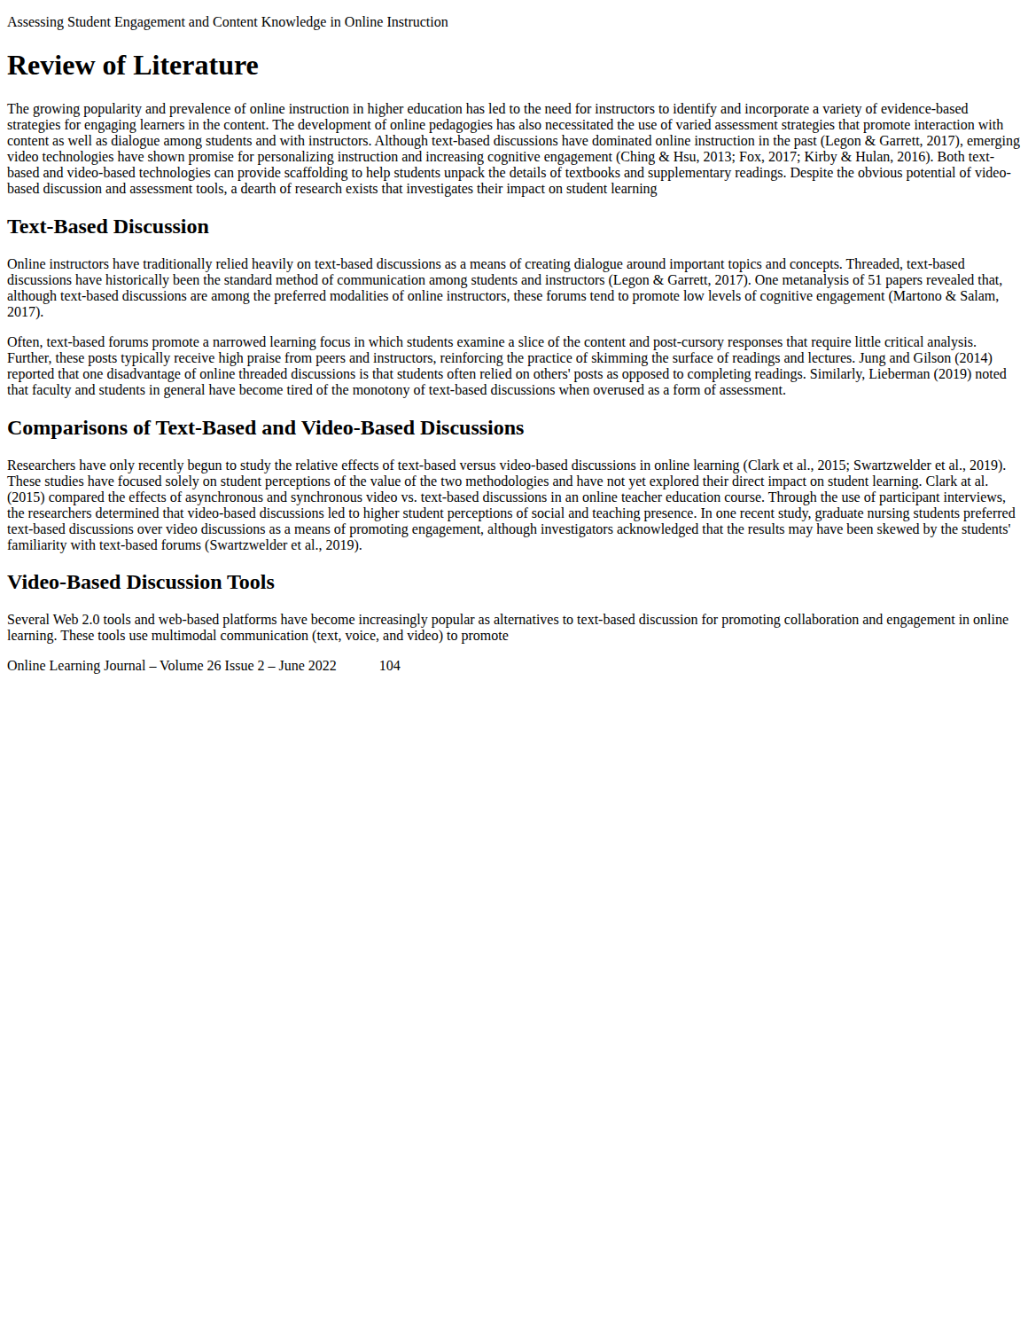Assessing Student Engagement and Content Knowledge in Online Instruction
Review of Literature
The growing popularity and prevalence of online instruction in higher education has led to the need for instructors to identify and incorporate a variety of evidence-based strategies for engaging learners in the content. The development of online pedagogies has also necessitated the use of varied assessment strategies that promote interaction with content as well as dialogue among students and with instructors. Although text-based discussions have dominated online instruction in the past (Legon & Garrett, 2017), emerging video technologies have shown promise for personalizing instruction and increasing cognitive engagement (Ching & Hsu, 2013; Fox, 2017; Kirby & Hulan, 2016). Both text-based and video-based technologies can provide scaffolding to help students unpack the details of textbooks and supplementary readings. Despite the obvious potential of video-based discussion and assessment tools, a dearth of research exists that investigates their impact on student learning
Text-Based Discussion
Online instructors have traditionally relied heavily on text-based discussions as a means of creating dialogue around important topics and concepts. Threaded, text-based discussions have historically been the standard method of communication among students and instructors (Legon & Garrett, 2017). One metanalysis of 51 papers revealed that, although text-based discussions are among the preferred modalities of online instructors, these forums tend to promote low levels of cognitive engagement (Martono & Salam, 2017).
Often, text-based forums promote a narrowed learning focus in which students examine a slice of the content and post-cursory responses that require little critical analysis. Further, these posts typically receive high praise from peers and instructors, reinforcing the practice of skimming the surface of readings and lectures. Jung and Gilson (2014) reported that one disadvantage of online threaded discussions is that students often relied on others' posts as opposed to completing readings. Similarly, Lieberman (2019) noted that faculty and students in general have become tired of the monotony of text-based discussions when overused as a form of assessment.
Comparisons of Text-Based and Video-Based Discussions
Researchers have only recently begun to study the relative effects of text-based versus video-based discussions in online learning (Clark et al., 2015; Swartzwelder et al., 2019). These studies have focused solely on student perceptions of the value of the two methodologies and have not yet explored their direct impact on student learning. Clark at al. (2015) compared the effects of asynchronous and synchronous video vs. text-based discussions in an online teacher education course. Through the use of participant interviews, the researchers determined that video-based discussions led to higher student perceptions of social and teaching presence. In one recent study, graduate nursing students preferred text-based discussions over video discussions as a means of promoting engagement, although investigators acknowledged that the results may have been skewed by the students' familiarity with text-based forums (Swartzwelder et al., 2019).
Video-Based Discussion Tools
Several Web 2.0 tools and web-based platforms have become increasingly popular as alternatives to text-based discussion for promoting collaboration and engagement in online learning. These tools use multimodal communication (text, voice, and video) to promote
Online Learning Journal – Volume 26 Issue 2 – June 2022 104